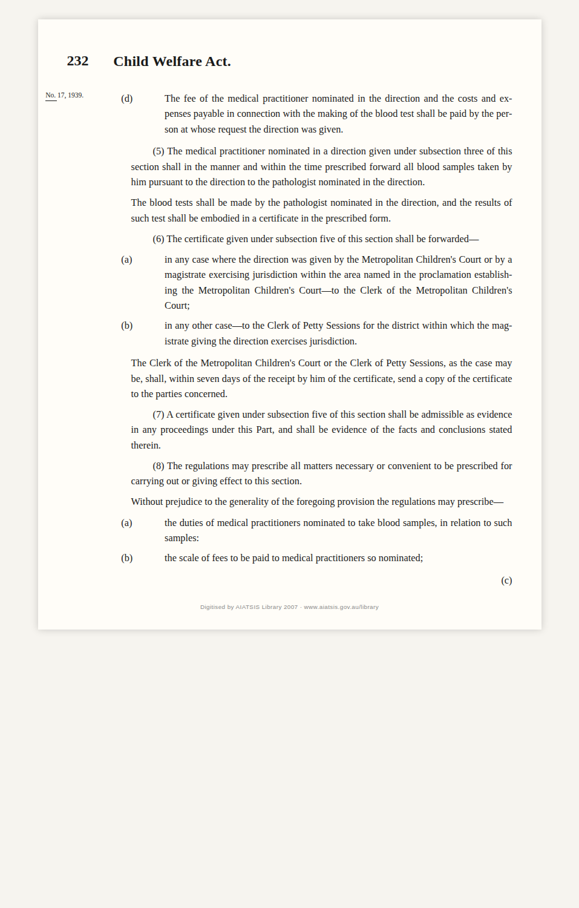232
Child Welfare Act.
No. 17, 1939.
(d) The fee of the medical practitioner nominated in the direction and the costs and expenses payable in connection with the making of the blood test shall be paid by the person at whose request the direction was given.
(5) The medical practitioner nominated in a direction given under subsection three of this section shall in the manner and within the time prescribed forward all blood samples taken by him pursuant to the direction to the pathologist nominated in the direction.
The blood tests shall be made by the pathologist nominated in the direction, and the results of such test shall be embodied in a certificate in the prescribed form.
(6) The certificate given under subsection five of this section shall be forwarded—
(a) in any case where the direction was given by the Metropolitan Children's Court or by a magistrate exercising jurisdiction within the area named in the proclamation establishing the Metropolitan Children's Court—to the Clerk of the Metropolitan Children's Court;
(b) in any other case—to the Clerk of Petty Sessions for the district within which the magistrate giving the direction exercises jurisdiction.
The Clerk of the Metropolitan Children's Court or the Clerk of Petty Sessions, as the case may be, shall, within seven days of the receipt by him of the certificate, send a copy of the certificate to the parties concerned.
(7) A certificate given under subsection five of this section shall be admissible as evidence in any proceedings under this Part, and shall be evidence of the facts and conclusions stated therein.
(8) The regulations may prescribe all matters necessary or convenient to be prescribed for carrying out or giving effect to this section.
Without prejudice to the generality of the foregoing provision the regulations may prescribe—
(a) the duties of medical practitioners nominated to take blood samples, in relation to such samples:
(b) the scale of fees to be paid to medical practitioners so nominated;
(c)
Digitised by AIATSIS Library 2007 · www.aiatsis.gov.au/library